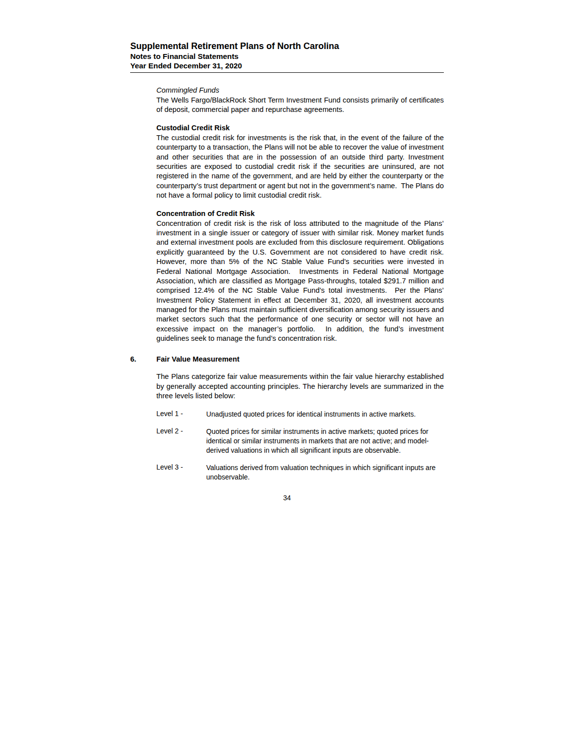Supplemental Retirement Plans of North Carolina
Notes to Financial Statements
Year Ended December 31, 2020
Commingled Funds
The Wells Fargo/BlackRock Short Term Investment Fund consists primarily of certificates of deposit, commercial paper and repurchase agreements.
Custodial Credit Risk
The custodial credit risk for investments is the risk that, in the event of the failure of the counterparty to a transaction, the Plans will not be able to recover the value of investment and other securities that are in the possession of an outside third party. Investment securities are exposed to custodial credit risk if the securities are uninsured, are not registered in the name of the government, and are held by either the counterparty or the counterparty’s trust department or agent but not in the government’s name. The Plans do not have a formal policy to limit custodial credit risk.
Concentration of Credit Risk
Concentration of credit risk is the risk of loss attributed to the magnitude of the Plans’ investment in a single issuer or category of issuer with similar risk. Money market funds and external investment pools are excluded from this disclosure requirement. Obligations explicitly guaranteed by the U.S. Government are not considered to have credit risk. However, more than 5% of the NC Stable Value Fund’s securities were invested in Federal National Mortgage Association. Investments in Federal National Mortgage Association, which are classified as Mortgage Pass-throughs, totaled $291.7 million and comprised 12.4% of the NC Stable Value Fund’s total investments. Per the Plans’ Investment Policy Statement in effect at December 31, 2020, all investment accounts managed for the Plans must maintain sufficient diversification among security issuers and market sectors such that the performance of one security or sector will not have an excessive impact on the manager’s portfolio. In addition, the fund’s investment guidelines seek to manage the fund’s concentration risk.
6.
Fair Value Measurement
The Plans categorize fair value measurements within the fair value hierarchy established by generally accepted accounting principles. The hierarchy levels are summarized in the three levels listed below:
Level 1 -
Unadjusted quoted prices for identical instruments in active markets.
Level 2 -
Quoted prices for similar instruments in active markets; quoted prices for
identical or similar instruments in markets that are not active; and model-
derived valuations in which all significant inputs are observable.
Level 3 -
Valuations derived from valuation techniques in which significant inputs are
unobservable.
34